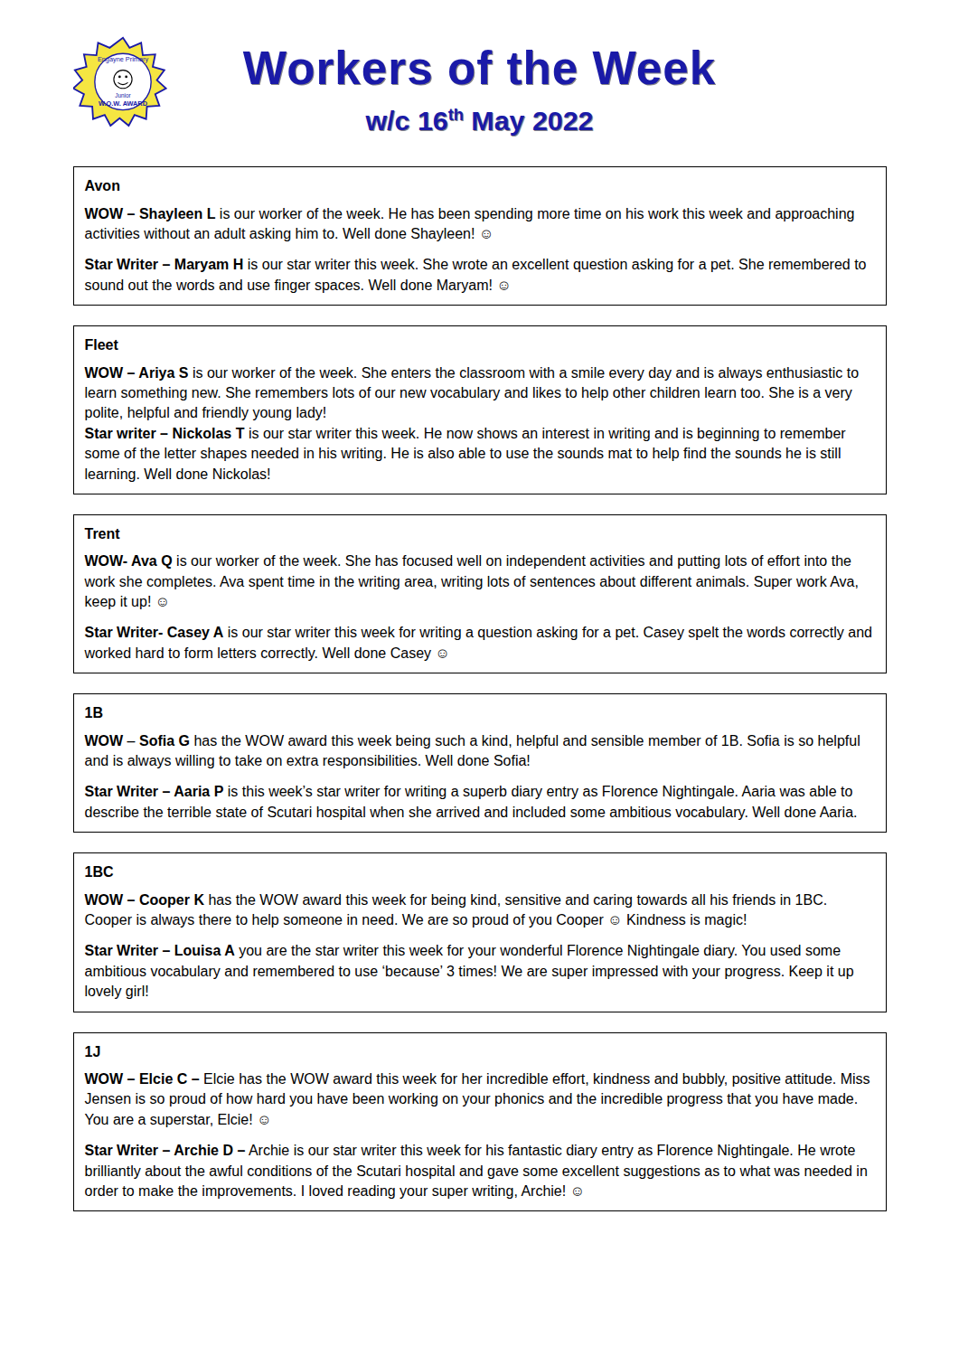Engayne Primary Junior W.O.W. AWARD
Workers of the Week
w/c 16th May 2022
Avon
WOW – Shayleen L is our worker of the week. He has been spending more time on his work this week and approaching activities without an adult asking him to. Well done Shayleen! ☺
Star Writer – Maryam H is our star writer this week. She wrote an excellent question asking for a pet. She remembered to sound out the words and use finger spaces. Well done Maryam! ☺
Fleet
WOW – Ariya S is our worker of the week. She enters the classroom with a smile every day and is always enthusiastic to learn something new. She remembers lots of our new vocabulary and likes to help other children learn too. She is a very polite, helpful and friendly young lady!
Star writer – Nickolas T is our star writer this week. He now shows an interest in writing and is beginning to remember some of the letter shapes needed in his writing. He is also able to use the sounds mat to help find the sounds he is still learning. Well done Nickolas!
Trent
WOW- Ava Q is our worker of the week. She has focused well on independent activities and putting lots of effort into the work she completes. Ava spent time in the writing area, writing lots of sentences about different animals. Super work Ava, keep it up! ☺
Star Writer- Casey A is our star writer this week for writing a question asking for a pet. Casey spelt the words correctly and worked hard to form letters correctly. Well done Casey ☺
1B
WOW – Sofia G has the WOW award this week being such a kind, helpful and sensible member of 1B. Sofia is so helpful and is always willing to take on extra responsibilities. Well done Sofia!
Star Writer – Aaria P is this week’s star writer for writing a superb diary entry as Florence Nightingale. Aaria was able to describe the terrible state of Scutari hospital when she arrived and included some ambitious vocabulary. Well done Aaria.
1BC
WOW – Cooper K has the WOW award this week for being kind, sensitive and caring towards all his friends in 1BC. Cooper is always there to help someone in need. We are so proud of you Cooper ☺ Kindness is magic!
Star Writer – Louisa A you are the star writer this week for your wonderful Florence Nightingale diary. You used some ambitious vocabulary and remembered to use ‘because’ 3 times! We are super impressed with your progress. Keep it up lovely girl!
1J
WOW – Elcie C – Elcie has the WOW award this week for her incredible effort, kindness and bubbly, positive attitude. Miss Jensen is so proud of how hard you have been working on your phonics and the incredible progress that you have made. You are a superstar, Elcie! ☺
Star Writer – Archie D – Archie is our star writer this week for his fantastic diary entry as Florence Nightingale. He wrote brilliantly about the awful conditions of the Scutari hospital and gave some excellent suggestions as to what was needed in order to make the improvements. I loved reading your super writing, Archie! ☺